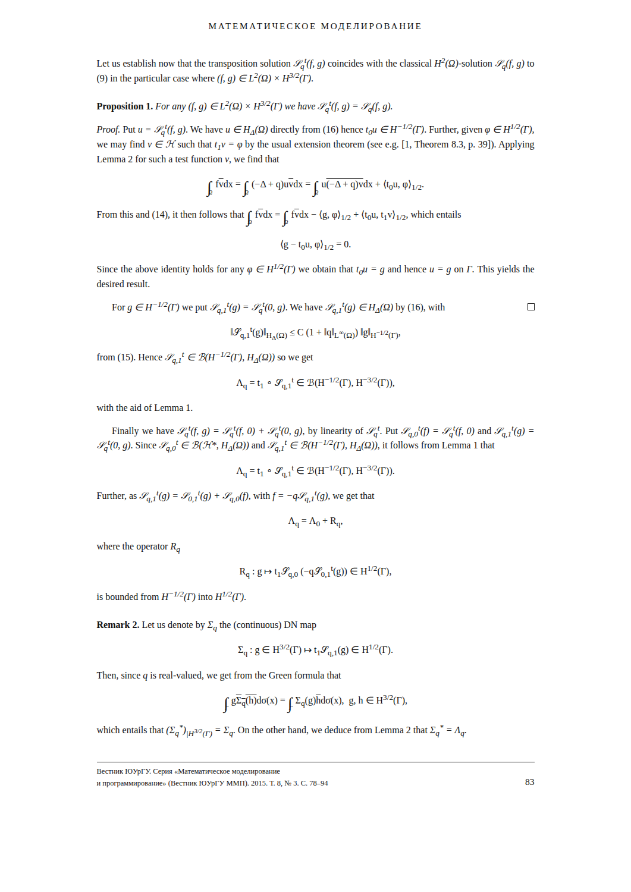МАТЕМАТИЧЕСКОЕ МОДЕЛИРОВАНИЕ
Let us establish now that the transposition solution 𝒮qt(f, g) coincides with the classical H2(Ω)-solution 𝒮q(f, g) to (9) in the particular case where (f, g) ∈ L2(Ω) × H3/2(Γ).
Proposition 1. For any (f, g) ∈ L2(Ω) × H3/2(Γ) we have 𝒮qt(f, g) = 𝒮q(f, g).
Proof. Put u = 𝒮qt(f, g). We have u ∈ HΔ(Ω) directly from (16) hence t0u ∈ H−1/2(Γ). Further, given φ ∈ H1/2(Γ), we may find v ∈ ℋ such that t1v = φ by the usual extension theorem (see e.g. [1, Theorem 8.3, p. 39]). Applying Lemma 2 for such a test function v, we find that
∫Ω fvdx = ∫Ω (−Δ + q)uvdx = ∫Ω u(−Δ + q)vdx + ⟨t0u, φ⟩1/2.
From this and (14), it then follows that ∫Ω fvdx = ∫Ω fvdx − ⟨g, φ⟩1/2 + ⟨t0u, t1v⟩1/2, which entails
⟨g − t0u, φ⟩1/2 = 0.
Since the above identity holds for any φ ∈ H1/2(Γ) we obtain that t0u = g and hence u = g on Γ. This yields the desired result.
For g ∈ H−1/2(Γ) we put 𝒮q,1t(g) = 𝒮qt(0, g). We have 𝒮q,1t(g) ∈ HΔ(Ω) by (16), with
‖𝒮q,1t(g)‖HΔ(Ω) ≤ C (1 + ‖q‖L∞(Ω)) ‖g‖H−1/2(Γ),
from (15). Hence 𝒮q,1t ∈ ℬ(H−1/2(Γ), HΔ(Ω)) so we get
Λq = t1 ∘ 𝒮q,1t ∈ ℬ(H−1/2(Γ), H−3/2(Γ)),
with the aid of Lemma 1.
Finally we have 𝒮qt(f, g) = 𝒮qt(f, 0) + 𝒮qt(0, g), by linearity of 𝒮qt. Put 𝒮q,0t(f) = 𝒮qt(f, 0) and 𝒮q,1t(g) = 𝒮qt(0, g). Since 𝒮q,0t ∈ ℬ(ℋ*, HΔ(Ω)) and 𝒮q,1t ∈ ℬ(H−1/2(Γ), HΔ(Ω)), it follows from Lemma 1 that
Λq = t1 ∘ 𝒮q,1t ∈ ℬ(H−1/2(Γ), H−3/2(Γ)).
Further, as 𝒮q,1t(g) = 𝒮0,1t(g) + 𝒮q,0(f), with f = −q𝒮q,1t(g), we get that
Λq = Λ0 + Rq,
where the operator Rq
Rq : g ↦ t1𝒮q,0 (−q𝒮0,1t(g)) ∈ H1/2(Γ),
is bounded from H−1/2(Γ) into H1/2(Γ).
Remark 2. Let us denote by Σq the (continuous) DN map
Σq : g ∈ H3/2(Γ) ↦ t1𝒮q,1(g) ∈ H1/2(Γ).
Then, since q is real-valued, we get from the Green formula that
∫Γ gΣq(h) dσ(x) = ∫Γ Σq(g)hdσ(x), g, h ∈ H3/2(Γ),
which entails that (Σq*)|H3/2(Γ) = Σq. On the other hand, we deduce from Lemma 2 that Σq* = Λq.
Вестник ЮУрГУ. Серия «Математическое моделирование
и программирование» (Вестник ЮУрГУ ММП). 2015. Т. 8, № 3. С. 78–94
83